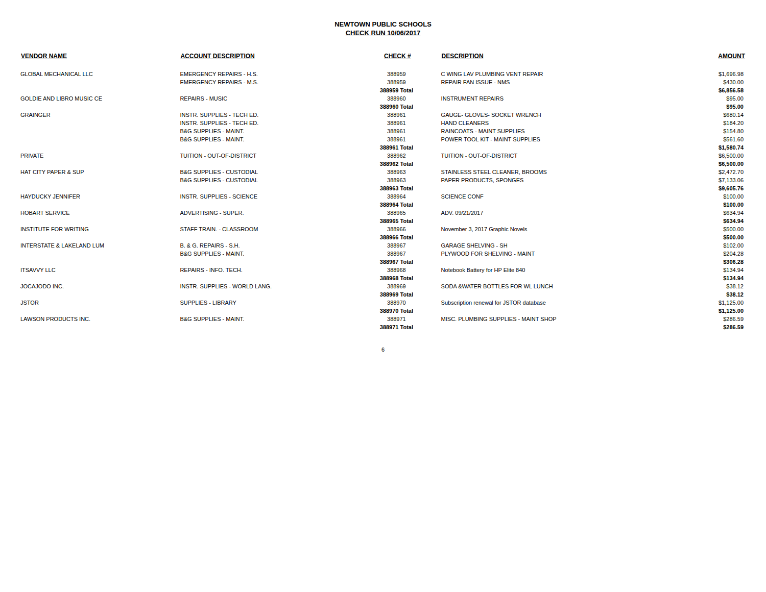NEWTOWN PUBLIC SCHOOLS
CHECK RUN 10/06/2017
| VENDOR NAME | ACCOUNT DESCRIPTION | CHECK # | DESCRIPTION | AMOUNT |
| --- | --- | --- | --- | --- |
| GLOBAL MECHANICAL LLC | EMERGENCY REPAIRS - H.S. | 388959 | C WING LAV PLUMBING VENT REPAIR | $1,696.98 |
| | EMERGENCY REPAIRS - M.S. | 388959 | REPAIR FAN ISSUE - NMS | $430.00 |
| | | 388959 Total | | $6,856.58 |
| GOLDIE AND LIBRO MUSIC CE | REPAIRS - MUSIC | 388960 | INSTRUMENT REPAIRS | $95.00 |
| | | 388960 Total | | $95.00 |
| GRAINGER | INSTR. SUPPLIES - TECH ED. | 388961 | GAUGE- GLOVES- SOCKET WRENCH | $680.14 |
| | INSTR. SUPPLIES - TECH ED. | 388961 | HAND CLEANERS | $184.20 |
| | B&G SUPPLIES - MAINT. | 388961 | RAINCOATS - MAINT SUPPLIES | $154.80 |
| | B&G SUPPLIES - MAINT. | 388961 | POWER TOOL KIT - MAINT SUPPLIES | $561.60 |
| | | 388961 Total | | $1,580.74 |
| PRIVATE | TUITION - OUT-OF-DISTRICT | 388962 | TUITION - OUT-OF-DISTRICT | $6,500.00 |
| | | 388962 Total | | $6,500.00 |
| HAT CITY PAPER & SUP | B&G SUPPLIES - CUSTODIAL | 388963 | STAINLESS STEEL CLEANER, BROOMS | $2,472.70 |
| | B&G SUPPLIES - CUSTODIAL | 388963 | PAPER PRODUCTS, SPONGES | $7,133.06 |
| | | 388963 Total | | $9,605.76 |
| HAYDUCKY JENNIFER | INSTR. SUPPLIES - SCIENCE | 388964 | SCIENCE CONF | $100.00 |
| | | 388964 Total | | $100.00 |
| HOBART SERVICE | ADVERTISING - SUPER. | 388965 | ADV. 09/21/2017 | $634.94 |
| | | 388965 Total | | $634.94 |
| INSTITUTE FOR WRITING | STAFF TRAIN. - CLASSROOM | 388966 | November 3, 2017 Graphic Novels | $500.00 |
| | | 388966 Total | | $500.00 |
| INTERSTATE & LAKELAND LUM | B. & G. REPAIRS - S.H. | 388967 | GARAGE SHELVING - SH | $102.00 |
| | B&G SUPPLIES - MAINT. | 388967 | PLYWOOD FOR SHELVING - MAINT | $204.28 |
| | | 388967 Total | | $306.28 |
| ITSAVVY LLC | REPAIRS - INFO. TECH. | 388968 | Notebook Battery for HP Elite 840 | $134.94 |
| | | 388968 Total | | $134.94 |
| JOCAJODO INC. | INSTR. SUPPLIES - WORLD LANG. | 388969 | SODA &WATER BOTTLES FOR WL LUNCH | $38.12 |
| | | 388969 Total | | $38.12 |
| JSTOR | SUPPLIES - LIBRARY | 388970 | Subscription renewal for JSTOR database | $1,125.00 |
| | | 388970 Total | | $1,125.00 |
| LAWSON PRODUCTS INC. | B&G SUPPLIES - MAINT. | 388971 | MISC. PLUMBING SUPPLIES - MAINT SHOP | $286.59 |
| | | 388971 Total | | $286.59 |
6